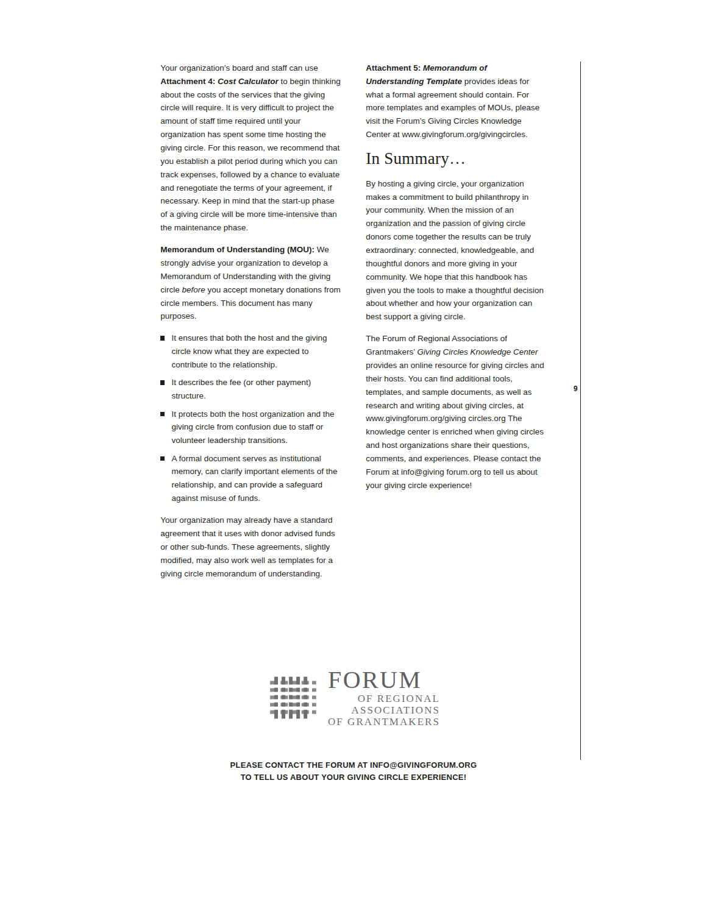9
Your organization’s board and staff can use Attachment 4: Cost Calculator to begin thinking about the costs of the services that the giving circle will require. It is very difficult to project the amount of staff time required until your organization has spent some time hosting the giving circle. For this reason, we recommend that you establish a pilot period during which you can track expenses, followed by a chance to evaluate and renegotiate the terms of your agreement, if necessary. Keep in mind that the start-up phase of a giving circle will be more time-intensive than the maintenance phase.
Memorandum of Understanding (MOU): We strongly advise your organization to develop a Memorandum of Understanding with the giving circle before you accept monetary donations from circle members. This document has many purposes.
It ensures that both the host and the giving circle know what they are expected to contribute to the relationship.
It describes the fee (or other payment) structure.
It protects both the host organization and the giving circle from confusion due to staff or volunteer leadership transitions.
A formal document serves as institutional memory, can clarify important elements of the relationship, and can provide a safeguard against misuse of funds.
Your organization may already have a standard agreement that it uses with donor advised funds or other sub-funds. These agreements, slightly modified, may also work well as templates for a giving circle memorandum of understanding.
Attachment 5: Memorandum of Understanding Template provides ideas for what a formal agreement should contain. For more templates and examples of MOUs, please visit the Forum’s Giving Circles Knowledge Center at www.givingforum.org/givingcircles.
In Summary…
By hosting a giving circle, your organization makes a commitment to build philanthropy in your community. When the mission of an organization and the passion of giving circle donors come together the results can be truly extraordinary: connected, knowledgeable, and thoughtful donors and more giving in your community. We hope that this handbook has given you the tools to make a thoughtful decision about whether and how your organization can best support a giving circle.
The Forum of Regional Associations of Grantmakers’ Giving Circles Knowledge Center provides an online resource for giving circles and their hosts. You can find additional tools, templates, and sample documents, as well as research and writing about giving circles, at www.givingforum.org/giving circles.org The knowledge center is enriched when giving circles and host organizations share their questions, comments, and experiences. Please contact the Forum at info@giving forum.org to tell us about your giving circle experience!
FORUM
OF REGIONAL
ASSOCIATIONS
OF GRANTMAKERS
PLEASE CONTACT THE FORUM AT INFO@GIVINGFORUM.ORG
TO TELL US ABOUT YOUR GIVING CIRCLE EXPERIENCE!